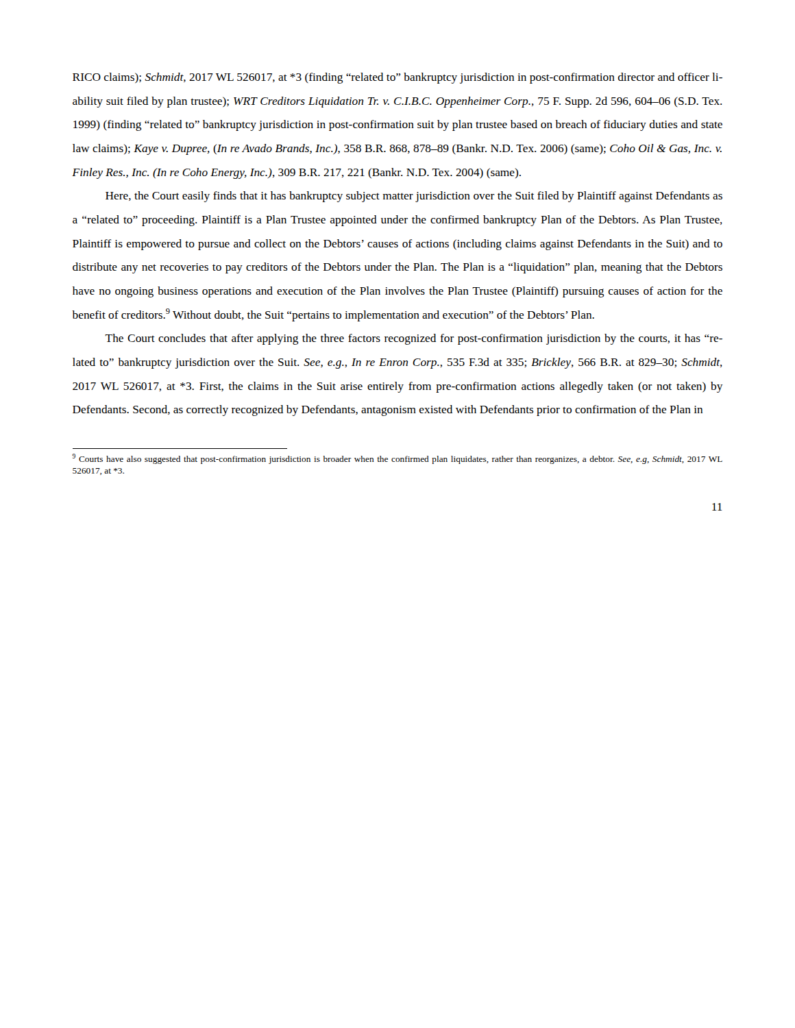RICO claims); Schmidt, 2017 WL 526017, at *3 (finding “related to” bankruptcy jurisdiction in post-confirmation director and officer liability suit filed by plan trustee); WRT Creditors Liquidation Tr. v. C.I.B.C. Oppenheimer Corp., 75 F. Supp. 2d 596, 604–06 (S.D. Tex. 1999) (finding “related to” bankruptcy jurisdiction in post-confirmation suit by plan trustee based on breach of fiduciary duties and state law claims); Kaye v. Dupree, (In re Avado Brands, Inc.), 358 B.R. 868, 878–89 (Bankr. N.D. Tex. 2006) (same); Coho Oil & Gas, Inc. v. Finley Res., Inc. (In re Coho Energy, Inc.), 309 B.R. 217, 221 (Bankr. N.D. Tex. 2004) (same).
Here, the Court easily finds that it has bankruptcy subject matter jurisdiction over the Suit filed by Plaintiff against Defendants as a “related to” proceeding. Plaintiff is a Plan Trustee appointed under the confirmed bankruptcy Plan of the Debtors. As Plan Trustee, Plaintiff is empowered to pursue and collect on the Debtors’ causes of actions (including claims against Defendants in the Suit) and to distribute any net recoveries to pay creditors of the Debtors under the Plan. The Plan is a “liquidation” plan, meaning that the Debtors have no ongoing business operations and execution of the Plan involves the Plan Trustee (Plaintiff) pursuing causes of action for the benefit of creditors.9 Without doubt, the Suit “pertains to implementation and execution” of the Debtors’ Plan.
The Court concludes that after applying the three factors recognized for post-confirmation jurisdiction by the courts, it has “related to” bankruptcy jurisdiction over the Suit. See, e.g., In re Enron Corp., 535 F.3d at 335; Brickley, 566 B.R. at 829–30; Schmidt, 2017 WL 526017, at *3. First, the claims in the Suit arise entirely from pre-confirmation actions allegedly taken (or not taken) by Defendants. Second, as correctly recognized by Defendants, antagonism existed with Defendants prior to confirmation of the Plan in
9 Courts have also suggested that post-confirmation jurisdiction is broader when the confirmed plan liquidates, rather than reorganizes, a debtor. See, e.g, Schmidt, 2017 WL 526017, at *3.
11